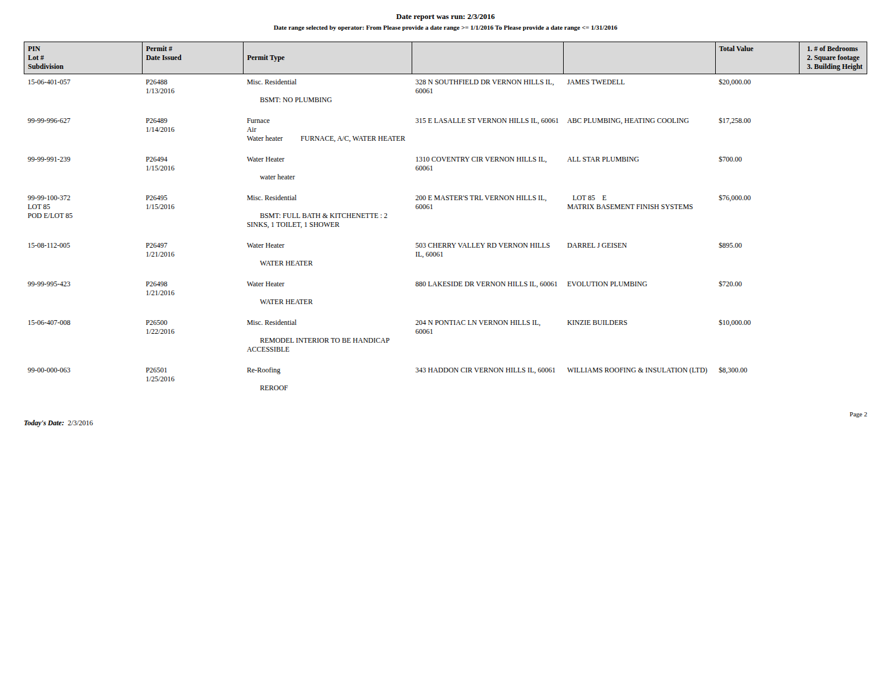Date report was run: 2/3/2016
Date range selected by operator: From Please provide a date range >= 1/1/2016 To Please provide a date range <= 1/31/2016
| PIN Lot # Subdivision | Permit # Date Issued | Permit Type | | | Total Value | # of Bedrooms Square footage Building Height |
| --- | --- | --- | --- | --- | --- | --- |
| 15-06-401-057 | P26488 1/13/2016 | Misc. Residential BSMT: NO PLUMBING | 328 N SOUTHFIELD DR VERNON HILLS IL, 60061 | JAMES TWEDELL | $20,000.00 | |
| 99-99-996-627 | P26489 1/14/2016 | Furnace Air Water heater FURNACE, A/C, WATER HEATER | 315 E LASALLE ST VERNON HILLS IL, 60061 | ABC PLUMBING, HEATING COOLING | $17,258.00 | |
| 99-99-991-239 | P26494 1/15/2016 | Water Heater water heater | 1310 COVENTRY CIR VERNON HILLS IL, 60061 | ALL STAR PLUMBING | $700.00 | |
| 99-99-100-372 LOT 85 POD E/LOT 85 | P26495 1/15/2016 | Misc. Residential BSMT: FULL BATH & KITCHENETTE : 2 SINKS, 1 TOILET, 1 SHOWER | 200 E MASTER'S TRL VERNON HILLS IL, 60061 | LOT 85 E MATRIX BASEMENT FINISH SYSTEMS | $76,000.00 | |
| 15-08-112-005 | P26497 1/21/2016 | Water Heater WATER HEATER | 503 CHERRY VALLEY RD VERNON HILLS IL, 60061 | DARREL J GEISEN | $895.00 | |
| 99-99-995-423 | P26498 1/21/2016 | Water Heater WATER HEATER | 880 LAKESIDE DR VERNON HILLS IL, 60061 | EVOLUTION PLUMBING | $720.00 | |
| 15-06-407-008 | P26500 1/22/2016 | Misc. Residential REMODEL INTERIOR TO BE HANDICAP ACCESSIBLE | 204 N PONTIAC LN VERNON HILLS IL, 60061 | KINZIE BUILDERS | $10,000.00 | |
| 99-00-000-063 | P26501 1/25/2016 | Re-Roofing REROOF | 343 HADDON CIR VERNON HILLS IL, 60061 | WILLIAMS ROOFING & INSULATION (LTD) | $8,300.00 | |
Page 2 Today's Date: 2/3/2016